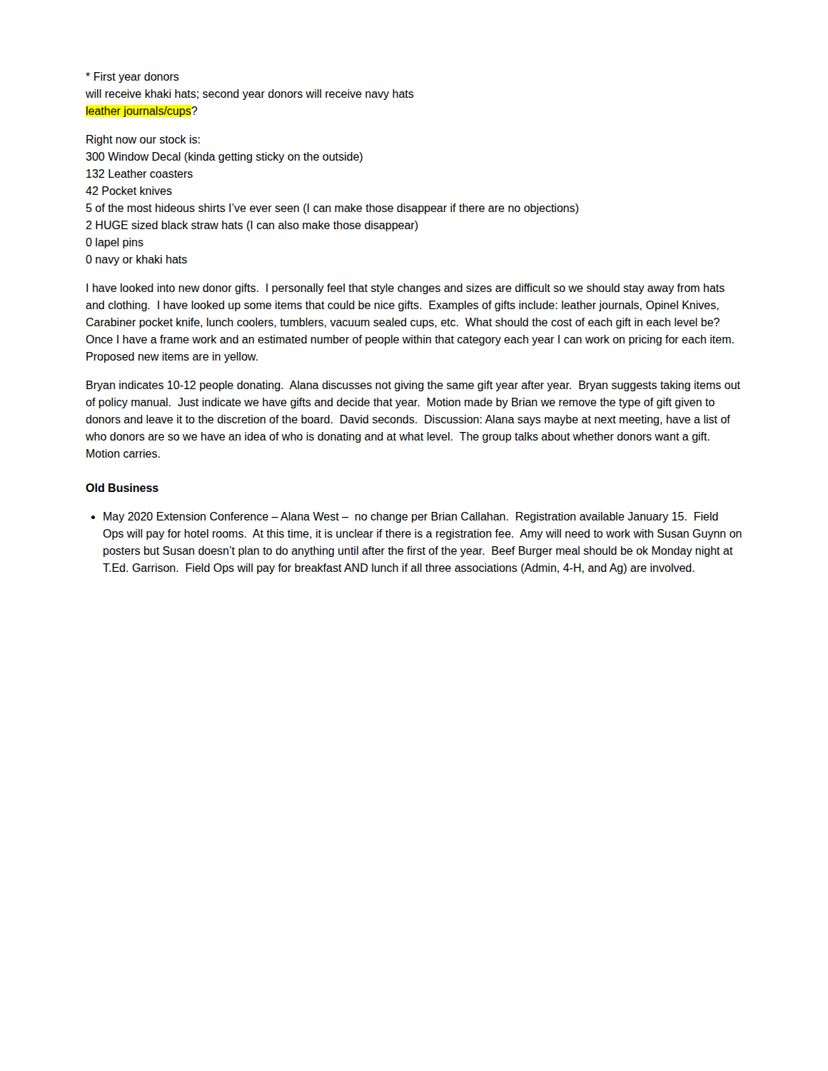* First year donors
will receive khaki hats; second year donors will receive navy hats
leather journals/cups?
Right now our stock is:
300 Window Decal (kinda getting sticky on the outside)
132 Leather coasters
42 Pocket knives
5 of the most hideous shirts I’ve ever seen (I can make those disappear if there are no objections)
2 HUGE sized black straw hats (I can also make those disappear)
0 lapel pins
0 navy or khaki hats
I have looked into new donor gifts. I personally feel that style changes and sizes are difficult so we should stay away from hats and clothing. I have looked up some items that could be nice gifts. Examples of gifts include: leather journals, Opinel Knives, Carabiner pocket knife, lunch coolers, tumblers, vacuum sealed cups, etc. What should the cost of each gift in each level be? Once I have a frame work and an estimated number of people within that category each year I can work on pricing for each item. Proposed new items are in yellow.
Bryan indicates 10-12 people donating. Alana discusses not giving the same gift year after year. Bryan suggests taking items out of policy manual. Just indicate we have gifts and decide that year. Motion made by Brian we remove the type of gift given to donors and leave it to the discretion of the board. David seconds. Discussion: Alana says maybe at next meeting, have a list of who donors are so we have an idea of who is donating and at what level. The group talks about whether donors want a gift. Motion carries.
Old Business
May 2020 Extension Conference – Alana West – no change per Brian Callahan. Registration available January 15. Field Ops will pay for hotel rooms. At this time, it is unclear if there is a registration fee. Amy will need to work with Susan Guynn on posters but Susan doesn’t plan to do anything until after the first of the year. Beef Burger meal should be ok Monday night at T.Ed. Garrison. Field Ops will pay for breakfast AND lunch if all three associations (Admin, 4-H, and Ag) are involved.